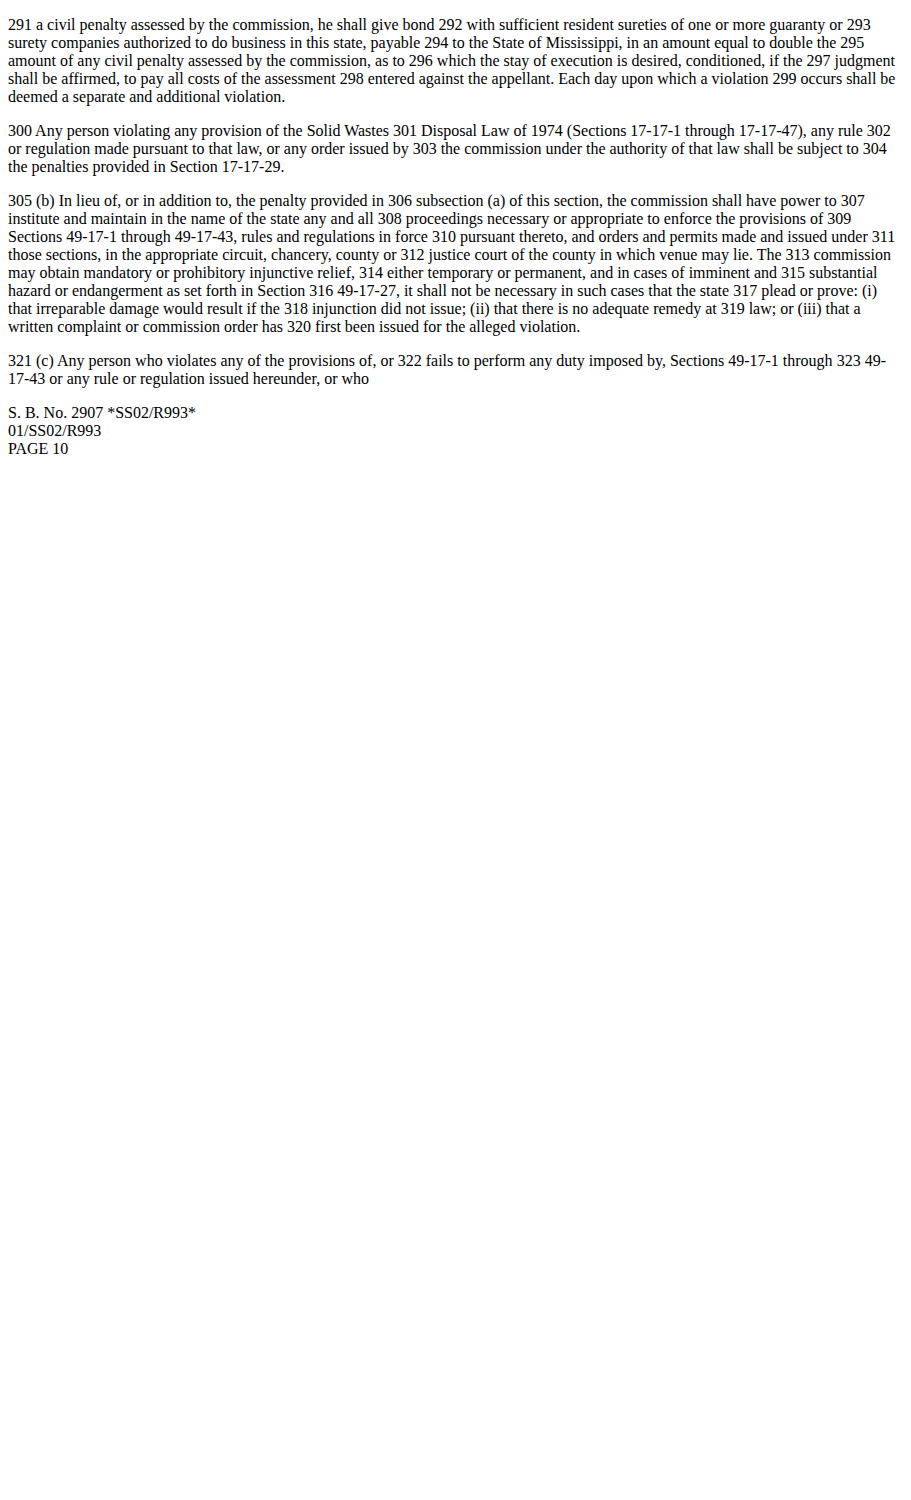291 a civil penalty assessed by the commission, he shall give bond 292 with sufficient resident sureties of one or more guaranty or 293 surety companies authorized to do business in this state, payable 294 to the State of Mississippi, in an amount equal to double the 295 amount of any civil penalty assessed by the commission, as to 296 which the stay of execution is desired, conditioned, if the 297 judgment shall be affirmed, to pay all costs of the assessment 298 entered against the appellant. Each day upon which a violation 299 occurs shall be deemed a separate and additional violation.
300 Any person violating any provision of the Solid Wastes 301 Disposal Law of 1974 (Sections 17-17-1 through 17-17-47), any rule 302 or regulation made pursuant to that law, or any order issued by 303 the commission under the authority of that law shall be subject to 304 the penalties provided in Section 17-17-29.
305 (b) In lieu of, or in addition to, the penalty provided in 306 subsection (a) of this section, the commission shall have power to 307 institute and maintain in the name of the state any and all 308 proceedings necessary or appropriate to enforce the provisions of 309 Sections 49-17-1 through 49-17-43, rules and regulations in force 310 pursuant thereto, and orders and permits made and issued under 311 those sections, in the appropriate circuit, chancery, county or 312 justice court of the county in which venue may lie. The 313 commission may obtain mandatory or prohibitory injunctive relief, 314 either temporary or permanent, and in cases of imminent and 315 substantial hazard or endangerment as set forth in Section 316 49-17-27, it shall not be necessary in such cases that the state 317 plead or prove: (i) that irreparable damage would result if the 318 injunction did not issue; (ii) that there is no adequate remedy at 319 law; or (iii) that a written complaint or commission order has 320 first been issued for the alleged violation.
321 (c) Any person who violates any of the provisions of, or 322 fails to perform any duty imposed by, Sections 49-17-1 through 323 49-17-43 or any rule or regulation issued hereunder, or who
S. B. No. 2907 *SS02/R993*
01/SS02/R993
PAGE 10